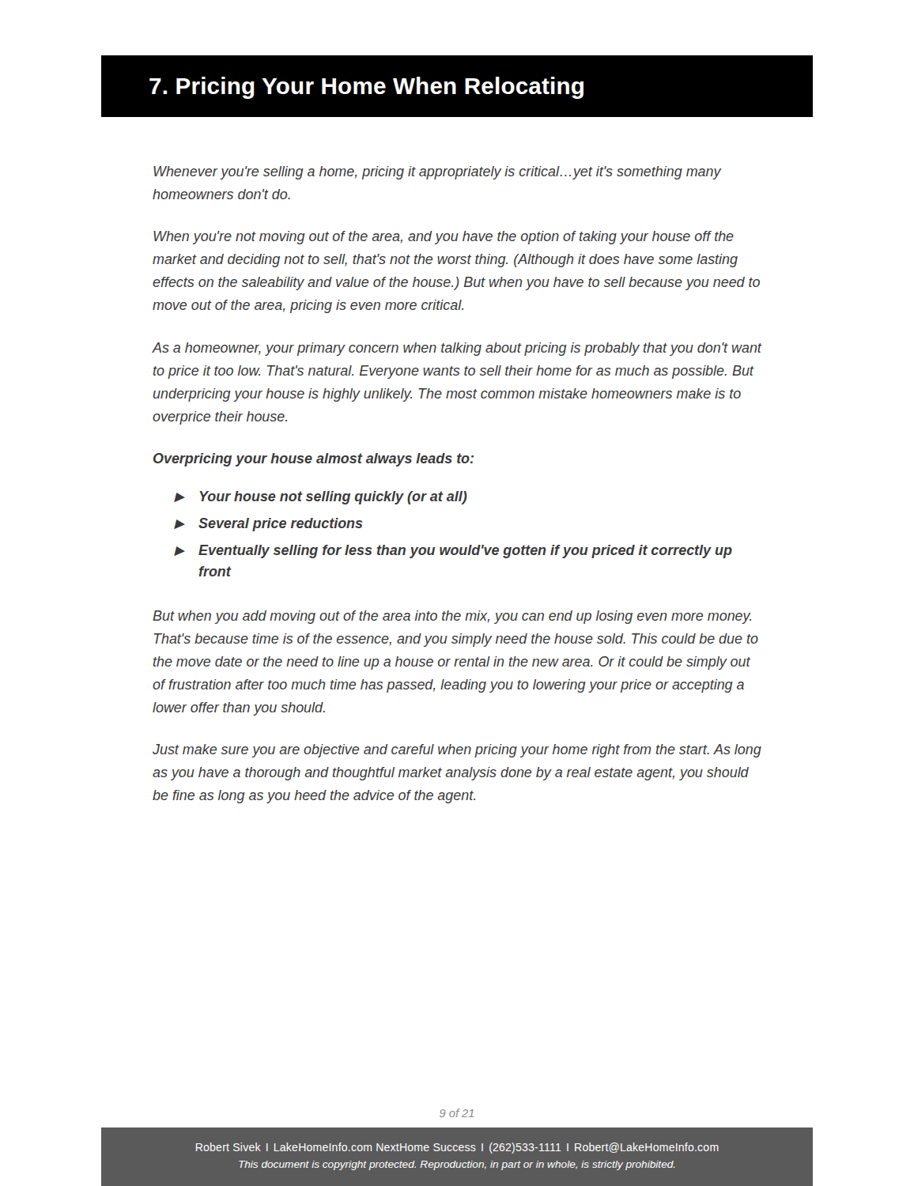7. Pricing Your Home When Relocating
Whenever you're selling a home, pricing it appropriately is critical…yet it's something many homeowners don't do.
When you're not moving out of the area, and you have the option of taking your house off the market and deciding not to sell, that's not the worst thing. (Although it does have some lasting effects on the saleability and value of the house.) But when you have to sell because you need to move out of the area, pricing is even more critical.
As a homeowner, your primary concern when talking about pricing is probably that you don't want to price it too low. That's natural. Everyone wants to sell their home for as much as possible. But underpricing your house is highly unlikely. The most common mistake homeowners make is to overprice their house.
Overpricing your house almost always leads to:
Your house not selling quickly (or at all)
Several price reductions
Eventually selling for less than you would've gotten if you priced it correctly up front
But when you add moving out of the area into the mix, you can end up losing even more money. That's because time is of the essence, and you simply need the house sold. This could be due to the move date or the need to line up a house or rental in the new area. Or it could be simply out of frustration after too much time has passed, leading you to lowering your price or accepting a lower offer than you should.
Just make sure you are objective and careful when pricing your home right from the start. As long as you have a thorough and thoughtful market analysis done by a real estate agent, you should be fine as long as you heed the advice of the agent.
9 of 21
Robert SivekILakeHomeInfo.com NextHome SuccessI(262)533-1111IRobert@LakeHomeInfo.com
This document is copyright protected. Reproduction, in part or in whole, is strictly prohibited.